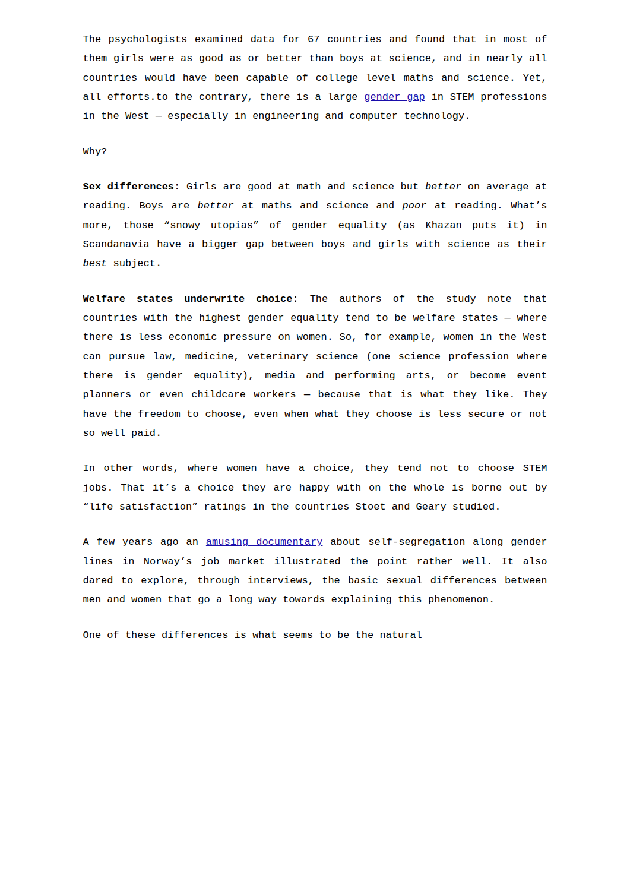The psychologists examined data for 67 countries and found that in most of them girls were as good as or better than boys at science, and in nearly all countries would have been capable of college level maths and science. Yet, all efforts.to the contrary, there is a large gender gap in STEM professions in the West — especially in engineering and computer technology.
Why?
Sex differences: Girls are good at math and science but better on average at reading. Boys are better at maths and science and poor at reading. What’s more, those “snowy utopias” of gender equality (as Khazan puts it) in Scandanavia have a bigger gap between boys and girls with science as their best subject.
Welfare states underwrite choice: The authors of the study note that countries with the highest gender equality tend to be welfare states — where there is less economic pressure on women. So, for example, women in the West can pursue law, medicine, veterinary science (one science profession where there is gender equality), media and performing arts, or become event planners or even childcare workers — because that is what they like. They have the freedom to choose, even when what they choose is less secure or not so well paid.
In other words, where women have a choice, they tend not to choose STEM jobs. That it’s a choice they are happy with on the whole is borne out by “life satisfaction” ratings in the countries Stoet and Geary studied.
A few years ago an amusing documentary about self-segregation along gender lines in Norway’s job market illustrated the point rather well. It also dared to explore, through interviews, the basic sexual differences between men and women that go a long way towards explaining this phenomenon.
One of these differences is what seems to be the natural